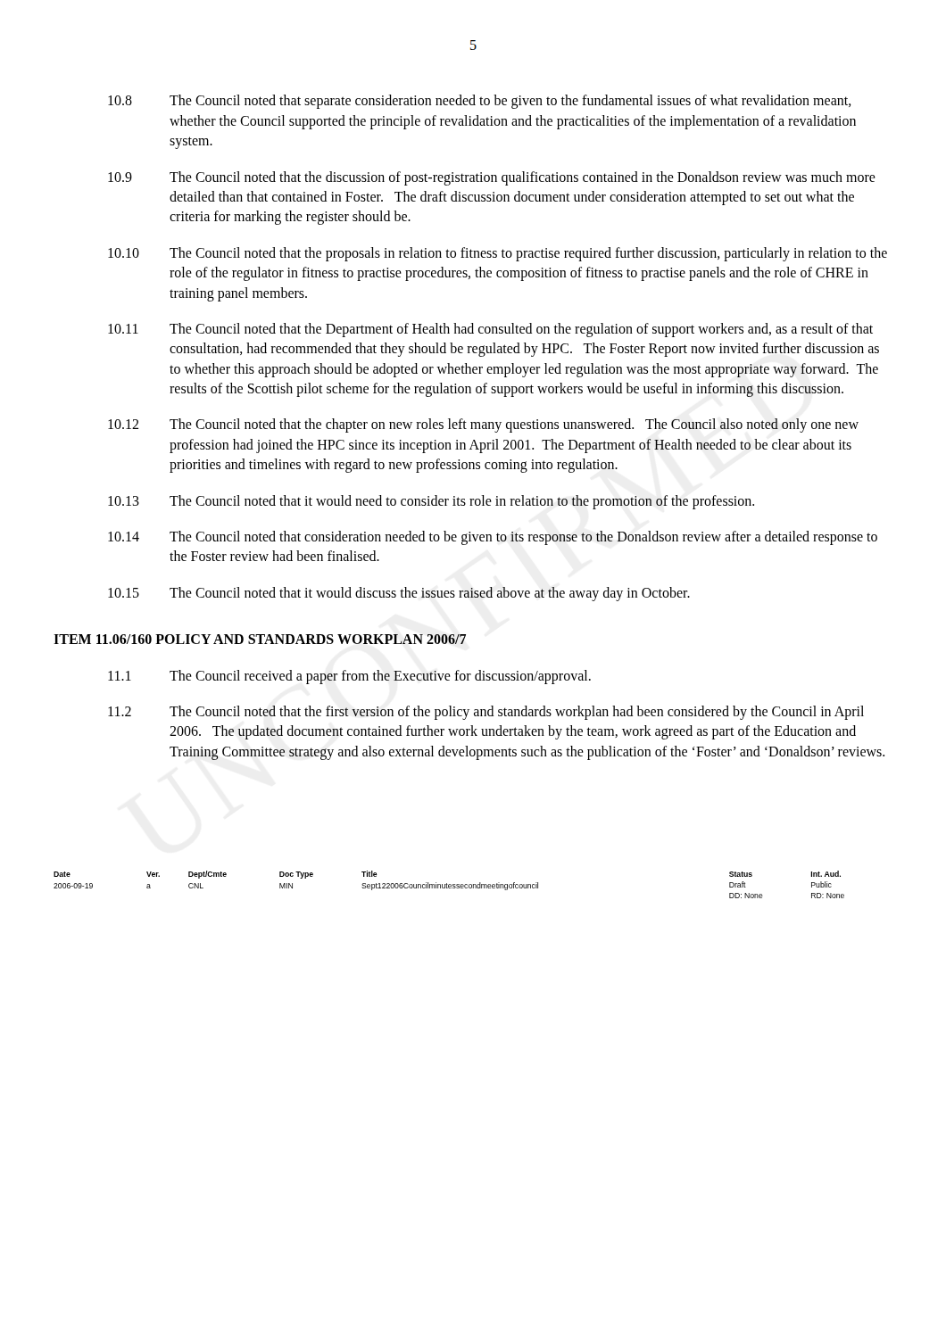UNCONFIRMED
5
10.8
The Council noted that separate consideration needed to be given to the fundamental issues of what revalidation meant, whether the Council supported the principle of revalidation and the practicalities of the implementation of a revalidation system.
10.9
The Council noted that the discussion of post-registration qualifications contained in the Donaldson review was much more detailed than that contained in Foster. The draft discussion document under consideration attempted to set out what the criteria for marking the register should be.
10.10
The Council noted that the proposals in relation to fitness to practise required further discussion, particularly in relation to the role of the regulator in fitness to practise procedures, the composition of fitness to practise panels and the role of CHRE in training panel members.
10.11
The Council noted that the Department of Health had consulted on the regulation of support workers and, as a result of that consultation, had recommended that they should be regulated by HPC. The Foster Report now invited further discussion as to whether this approach should be adopted or whether employer led regulation was the most appropriate way forward. The results of the Scottish pilot scheme for the regulation of support workers would be useful in informing this discussion.
10.12
The Council noted that the chapter on new roles left many questions unanswered. The Council also noted only one new profession had joined the HPC since its inception in April 2001. The Department of Health needed to be clear about its priorities and timelines with regard to new professions coming into regulation.
10.13
The Council noted that it would need to consider its role in relation to the promotion of the profession.
10.14
The Council noted that consideration needed to be given to its response to the Donaldson review after a detailed response to the Foster review had been finalised.
10.15
The Council noted that it would discuss the issues raised above at the away day in October.
Item 11.06/160 Policy and Standards Workplan 2006/7
11.1
The Council received a paper from the Executive for discussion/approval.
11.2
The Council noted that the first version of the policy and standards workplan had been considered by the Council in April 2006. The updated document contained further work undertaken by the team, work agreed as part of the Education and Training Committee strategy and also external developments such as the publication of the ‘Foster’ and ‘Donaldson’ reviews.
| Date | Ver. | Dept/Cmte | Doc Type | Title | Status | Int. Aud. |
| --- | --- | --- | --- | --- | --- | --- |
| 2006-09-19 | a | CNL | MIN | Sept122006Councilminutessecondmeetingofcouncil | Draft DD: None | Public RD: None |